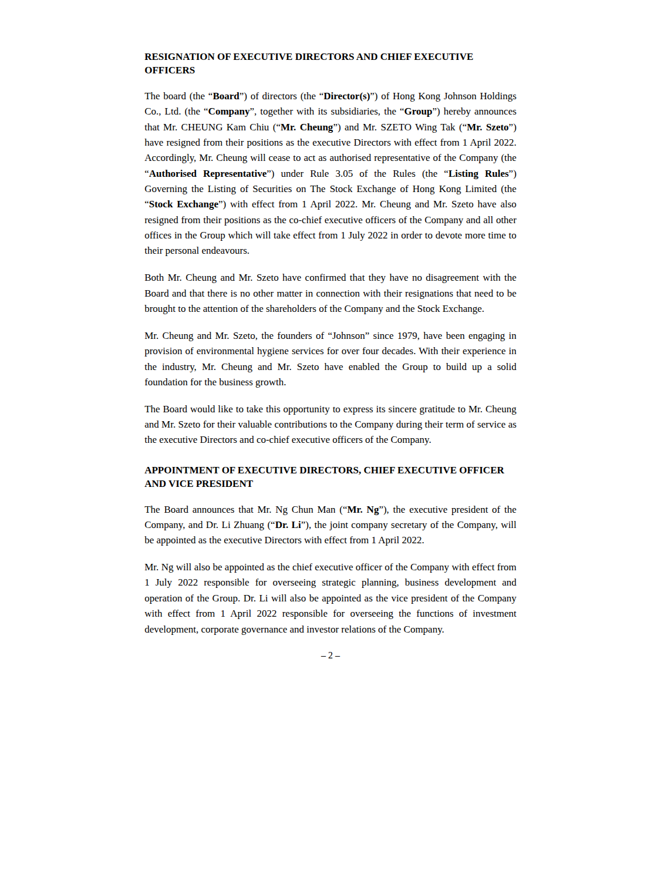RESIGNATION OF EXECUTIVE DIRECTORS AND CHIEF EXECUTIVE OFFICERS
The board (the “Board”) of directors (the “Director(s)”) of Hong Kong Johnson Holdings Co., Ltd. (the “Company”, together with its subsidiaries, the “Group”) hereby announces that Mr. CHEUNG Kam Chiu (“Mr. Cheung”) and Mr. SZETO Wing Tak (“Mr. Szeto”) have resigned from their positions as the executive Directors with effect from 1 April 2022. Accordingly, Mr. Cheung will cease to act as authorised representative of the Company (the “Authorised Representative”) under Rule 3.05 of the Rules (the “Listing Rules”) Governing the Listing of Securities on The Stock Exchange of Hong Kong Limited (the “Stock Exchange”) with effect from 1 April 2022. Mr. Cheung and Mr. Szeto have also resigned from their positions as the co-chief executive officers of the Company and all other offices in the Group which will take effect from 1 July 2022 in order to devote more time to their personal endeavours.
Both Mr. Cheung and Mr. Szeto have confirmed that they have no disagreement with the Board and that there is no other matter in connection with their resignations that need to be brought to the attention of the shareholders of the Company and the Stock Exchange.
Mr. Cheung and Mr. Szeto, the founders of “Johnson” since 1979, have been engaging in provision of environmental hygiene services for over four decades. With their experience in the industry, Mr. Cheung and Mr. Szeto have enabled the Group to build up a solid foundation for the business growth.
The Board would like to take this opportunity to express its sincere gratitude to Mr. Cheung and Mr. Szeto for their valuable contributions to the Company during their term of service as the executive Directors and co-chief executive officers of the Company.
APPOINTMENT OF EXECUTIVE DIRECTORS, CHIEF EXECUTIVE OFFICER AND VICE PRESIDENT
The Board announces that Mr. Ng Chun Man (“Mr. Ng”), the executive president of the Company, and Dr. Li Zhuang (“Dr. Li”), the joint company secretary of the Company, will be appointed as the executive Directors with effect from 1 April 2022.
Mr. Ng will also be appointed as the chief executive officer of the Company with effect from 1 July 2022 responsible for overseeing strategic planning, business development and operation of the Group. Dr. Li will also be appointed as the vice president of the Company with effect from 1 April 2022 responsible for overseeing the functions of investment development, corporate governance and investor relations of the Company.
– 2 –